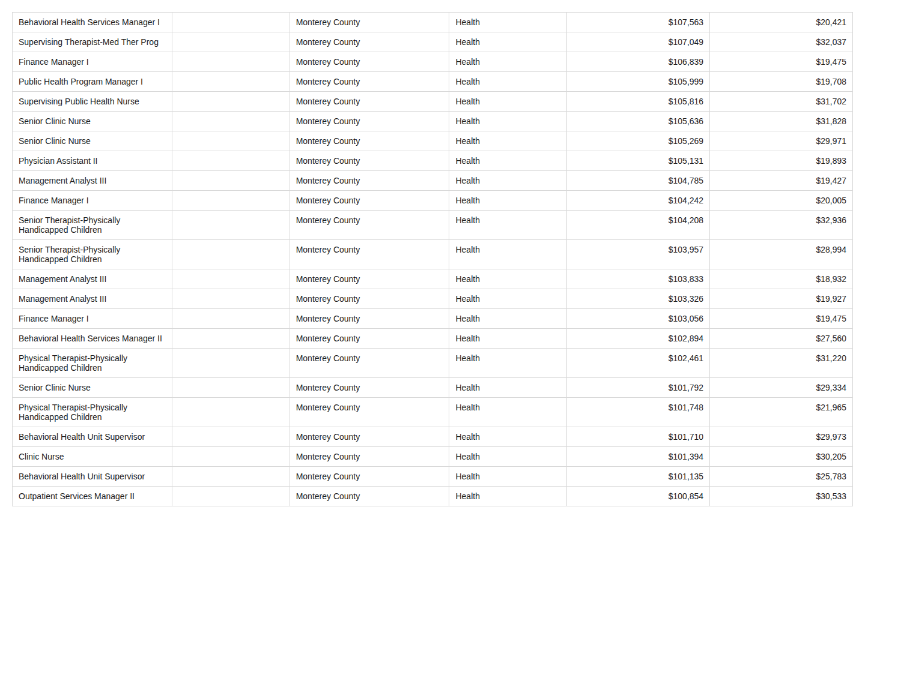| Behavioral Health Services Manager I | | Monterey County | Health | $107,563 | $20,421 |
| Supervising Therapist-Med Ther Prog | | Monterey County | Health | $107,049 | $32,037 |
| Finance Manager I | | Monterey County | Health | $106,839 | $19,475 |
| Public Health Program Manager I | | Monterey County | Health | $105,999 | $19,708 |
| Supervising Public Health Nurse | | Monterey County | Health | $105,816 | $31,702 |
| Senior Clinic Nurse | | Monterey County | Health | $105,636 | $31,828 |
| Senior Clinic Nurse | | Monterey County | Health | $105,269 | $29,971 |
| Physician Assistant II | | Monterey County | Health | $105,131 | $19,893 |
| Management Analyst III | | Monterey County | Health | $104,785 | $19,427 |
| Finance Manager I | | Monterey County | Health | $104,242 | $20,005 |
| Senior Therapist-Physically Handicapped Children | | Monterey County | Health | $104,208 | $32,936 |
| Senior Therapist-Physically Handicapped Children | | Monterey County | Health | $103,957 | $28,994 |
| Management Analyst III | | Monterey County | Health | $103,833 | $18,932 |
| Management Analyst III | | Monterey County | Health | $103,326 | $19,927 |
| Finance Manager I | | Monterey County | Health | $103,056 | $19,475 |
| Behavioral Health Services Manager II | | Monterey County | Health | $102,894 | $27,560 |
| Physical Therapist-Physically Handicapped Children | | Monterey County | Health | $102,461 | $31,220 |
| Senior Clinic Nurse | | Monterey County | Health | $101,792 | $29,334 |
| Physical Therapist-Physically Handicapped Children | | Monterey County | Health | $101,748 | $21,965 |
| Behavioral Health Unit Supervisor | | Monterey County | Health | $101,710 | $29,973 |
| Clinic Nurse | | Monterey County | Health | $101,394 | $30,205 |
| Behavioral Health Unit Supervisor | | Monterey County | Health | $101,135 | $25,783 |
| Outpatient Services Manager II | | Monterey County | Health | $100,854 | $30,533 |